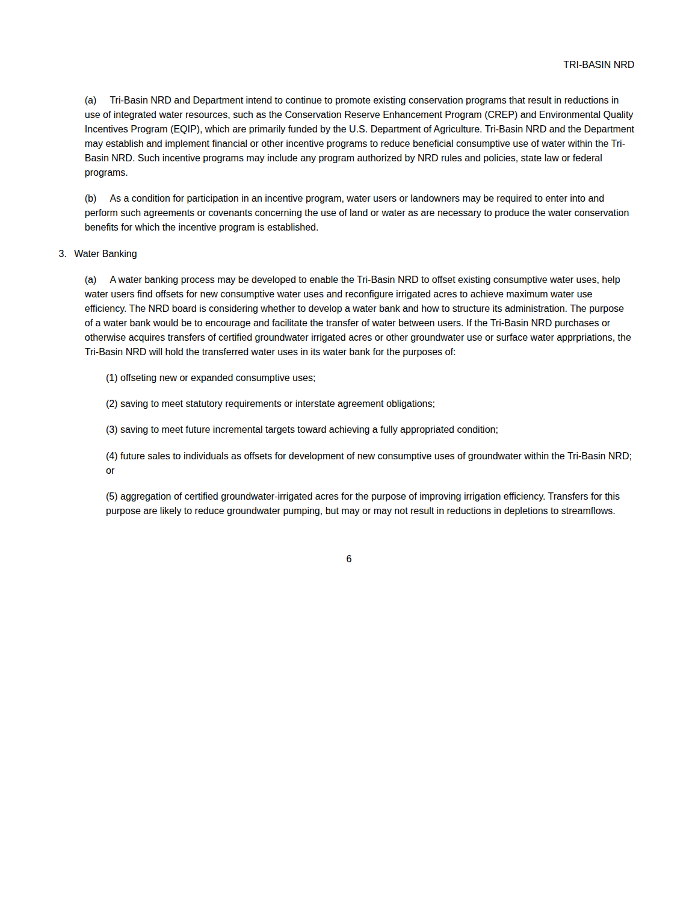TRI-BASIN NRD
(a) Tri-Basin NRD and Department intend to continue to promote existing conservation programs that result in reductions in use of integrated water resources, such as the Conservation Reserve Enhancement Program (CREP) and Environmental Quality Incentives Program (EQIP), which are primarily funded by the U.S. Department of Agriculture. Tri-Basin NRD and the Department may establish and implement financial or other incentive programs to reduce beneficial consumptive use of water within the Tri-Basin NRD. Such incentive programs may include any program authorized by NRD rules and policies, state law or federal programs.
(b) As a condition for participation in an incentive program, water users or landowners may be required to enter into and perform such agreements or covenants concerning the use of land or water as are necessary to produce the water conservation benefits for which the incentive program is established.
3. Water Banking
(a) A water banking process may be developed to enable the Tri-Basin NRD to offset existing consumptive water uses, help water users find offsets for new consumptive water uses and reconfigure irrigated acres to achieve maximum water use efficiency. The NRD board is considering whether to develop a water bank and how to structure its administration. The purpose of a water bank would be to encourage and facilitate the transfer of water between users. If the Tri-Basin NRD purchases or otherwise acquires transfers of certified groundwater irrigated acres or other groundwater use or surface water apprpriations, the Tri-Basin NRD will hold the transferred water uses in its water bank for the purposes of:
(1) offseting new or expanded consumptive uses;
(2) saving to meet statutory requirements or interstate agreement obligations;
(3) saving to meet future incremental targets toward achieving a fully appropriated condition;
(4) future sales to individuals as offsets for development of new consumptive uses of groundwater within the Tri-Basin NRD; or
(5) aggregation of certified groundwater-irrigated acres for the purpose of improving irrigation efficiency. Transfers for this purpose are likely to reduce groundwater pumping, but may or may not result in reductions in depletions to streamflows.
6